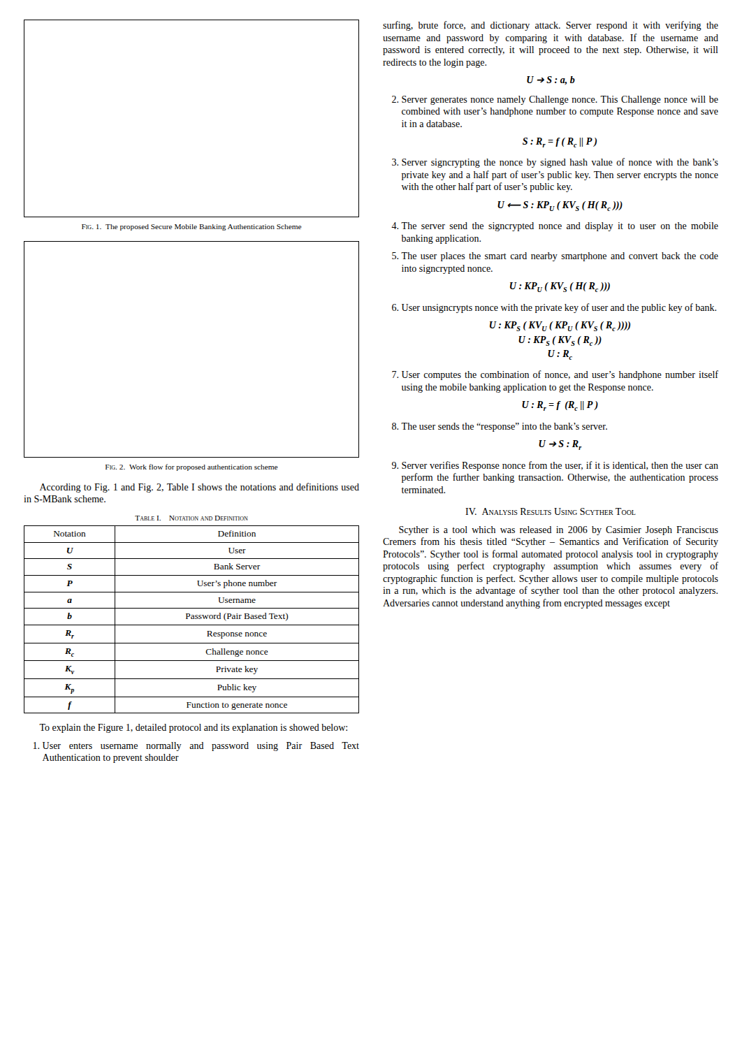Fig. 1. The proposed Secure Mobile Banking Authentication Scheme
Fig. 2. Work flow for proposed authentication scheme
According to Fig. 1 and Fig. 2, Table I shows the notations and definitions used in S-MBank scheme.
Table I. Notation and Definition
| Notation | Definition |
| --- | --- |
| U | User |
| S | Bank Server |
| P | User’s phone number |
| a | Username |
| b | Password (Pair Based Text) |
| R r | Response nonce |
| R c | Challenge nonce |
| K v | Private key |
| K p | Public key |
| f | Function to generate nonce |
To explain the Figure 1, detailed protocol and its explanation is showed below:
User enters username normally and password using Pair Based Text Authentication to prevent shoulder
surfing, brute force, and dictionary attack. Server respond it with verifying the username and password by comparing it with database. If the username and password is entered correctly, it will proceed to the next step. Otherwise, it will redirects to the login page.
U ➔ S : a, b
Server generates nonce namely Challenge nonce. This Challenge nonce will be combined with user’s handphone number to compute Response nonce and save it in a database.
S : Rr = f ( Rc || P )
Server signcrypting the nonce by signed hash value of nonce with the bank’s private key and a half part of user’s public key. Then server encrypts the nonce with the other half part of user’s public key.
U ⟵ S : KPU ( KVS ( H( Rc )))
The server send the signcrypted nonce and display it to user on the mobile banking application.
The user places the smart card nearby smartphone and convert back the code into signcrypted nonce.
U : KPU ( KVS ( H( Rc )))
User unsigncrypts nonce with the private key of user and the public key of bank.
U : KPS ( KVU ( KPU ( KVS ( Rc ))))
U : KPS ( KVS ( Rc ))
U : Rc
User computes the combination of nonce, and user’s handphone number itself using the mobile banking application to get the Response nonce.
U : Rr = f (Rc || P )
The user sends the “response” into the bank’s server.
U ➔ S : Rr
Server verifies Response nonce from the user, if it is identical, then the user can perform the further banking transaction. Otherwise, the authentication process terminated.
IV. Analysis Results Using Scyther Tool
Scyther is a tool which was released in 2006 by Casimier Joseph Franciscus Cremers from his thesis titled “Scyther – Semantics and Verification of Security Protocols”. Scyther tool is formal automated protocol analysis tool in cryptography protocols using perfect cryptography assumption which assumes every of cryptographic function is perfect. Scyther allows user to compile multiple protocols in a run, which is the advantage of scyther tool than the other protocol analyzers. Adversaries cannot understand anything from encrypted messages except